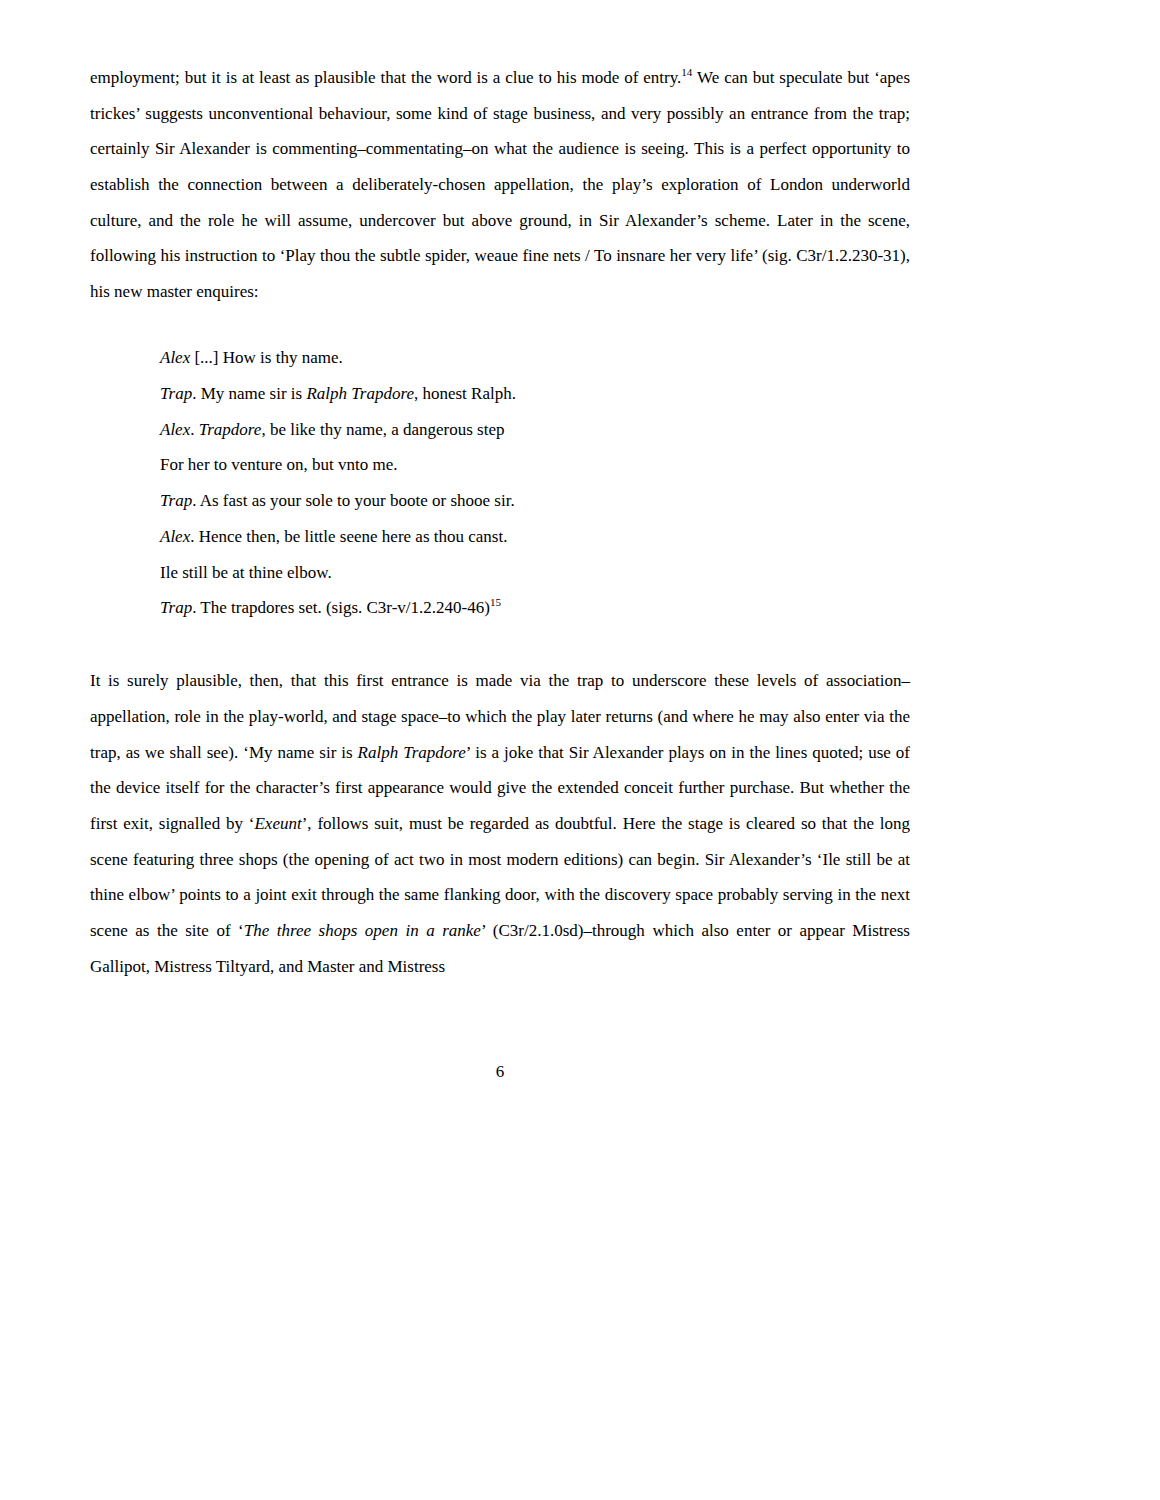employment; but it is at least as plausible that the word is a clue to his mode of entry.14 We can but speculate but ‘apes trickes’ suggests unconventional behaviour, some kind of stage business, and very possibly an entrance from the trap; certainly Sir Alexander is commenting–commentating–on what the audience is seeing. This is a perfect opportunity to establish the connection between a deliberately-chosen appellation, the play’s exploration of London underworld culture, and the role he will assume, undercover but above ground, in Sir Alexander’s scheme. Later in the scene, following his instruction to ‘Play thou the subtle spider, weaue fine nets / To insnare her very life’ (sig. C3r/1.2.230-31), his new master enquires:
Alex [...] How is thy name.
Trap. My name sir is Ralph Trapdore, honest Ralph.
Alex. Trapdore, be like thy name, a dangerous step
For her to venture on, but vnto me.
Trap. As fast as your sole to your boote or shooe sir.
Alex. Hence then, be little seene here as thou canst.
Ile still be at thine elbow.
Trap. The trapdores set. (sigs. C3r-v/1.2.240-46)15
It is surely plausible, then, that this first entrance is made via the trap to underscore these levels of association–appellation, role in the play-world, and stage space–to which the play later returns (and where he may also enter via the trap, as we shall see). ‘My name sir is Ralph Trapdore’ is a joke that Sir Alexander plays on in the lines quoted; use of the device itself for the character’s first appearance would give the extended conceit further purchase. But whether the first exit, signalled by ‘Exeunt’, follows suit, must be regarded as doubtful. Here the stage is cleared so that the long scene featuring three shops (the opening of act two in most modern editions) can begin. Sir Alexander’s ‘Ile still be at thine elbow’ points to a joint exit through the same flanking door, with the discovery space probably serving in the next scene as the site of ‘The three shops open in a ranke’ (C3r/2.1.0sd)–through which also enter or appear Mistress Gallipot, Mistress Tiltyard, and Master and Mistress
6